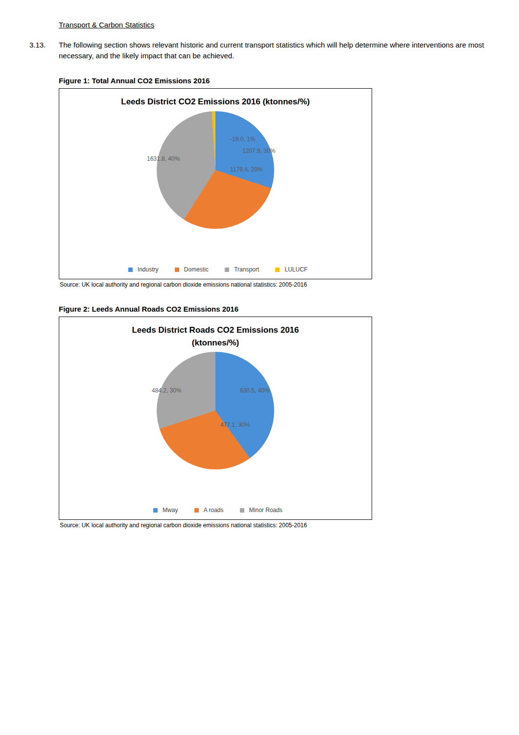Transport & Carbon Statistics
3.13.
The following section shows relevant historic and current transport statistics which will help determine where interventions are most necessary, and the likely impact that can be achieved.
Figure 1: Total Annual CO2 Emissions 2016
Leeds District CO2 Emissions 2016 (ktonnes/%)
-19.0, 1%
1207.9, 30%
1179.4, 29%
1631.8, 40%
Industry Domestic Transport LULUCF
Source: UK local authority and regional carbon dioxide emissions national statistics: 2005-2016
Figure 2: Leeds Annual Roads CO2 Emissions 2016
Leeds District Roads CO2 Emissions 2016
(ktonnes/%)
630.5, 40%
477.1, 30%
484.2, 30%
Mway A roads Minor Roads
Source: UK local authority and regional carbon dioxide emissions national statistics: 2005-2016